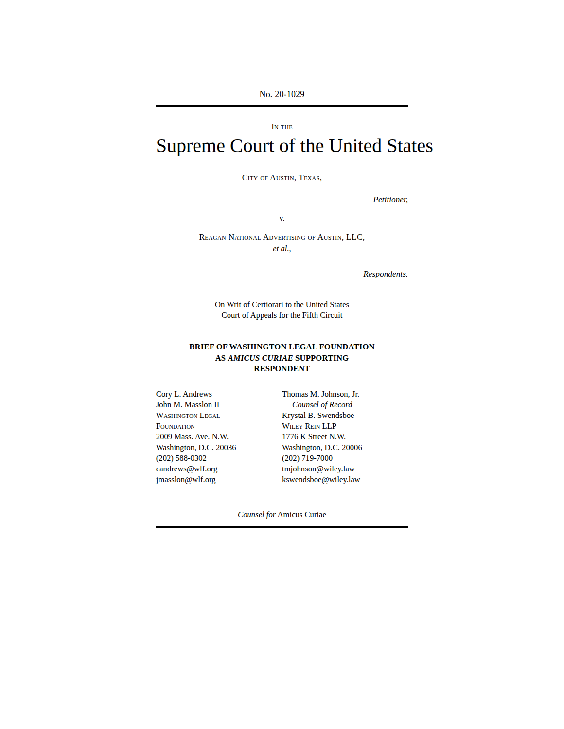No. 20-1029
In the
Supreme Court of the United States
City of Austin, Texas,
Petitioner,
v.
Reagan National Advertising of Austin, LLC,
et al.,
Respondents.
On Writ of Certiorari to the United States
Court of Appeals for the Fifth Circuit
BRIEF OF WASHINGTON LEGAL FOUNDATION
AS AMICUS CURIAE SUPPORTING
RESPONDENT
| Cory L. Andrews John M. Masslon II Washington Legal Foundation 2009 Mass. Ave. N.W. Washington, D.C. 20036 (202) 588-0302 candrews@wlf.org jmasslon@wlf.org | Thomas M. Johnson, Jr. Counsel of Record Krystal B. Swendsboe Wiley Rein LLP 1776 K Street N.W. Washington, D.C. 20006 (202) 719-7000 tmjohnson@wiley.law kswendsboe@wiley.law |
Counsel for Amicus Curiae